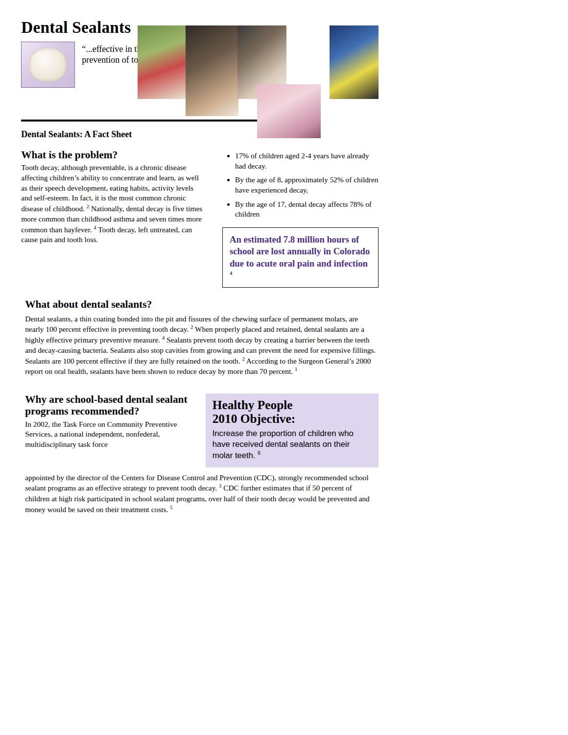Dental Sealants
“...effective in the primary prevention of tooth decay.” 1
Dental Sealants: A Fact Sheet
What is the problem?
Tooth decay, although preventable, is a chronic disease affecting children’s ability to concentrate and learn, as well as their speech development, eating habits, activity levels and self-esteem. In fact, it is the most common chronic disease of childhood. 2 Nationally, dental decay is five times more common than childhood asthma and seven times more common than hayfever. 4 Tooth decay, left untreated, can cause pain and tooth loss.
17% of children aged 2-4 years have already had decay.
By the age of 8, approximately 52% of children have experienced decay,
By the age of 17, dental decay affects 78% of children
An estimated 7.8 million hours of school are lost annually in Colorado due to acute oral pain and infection 4
What about dental sealants?
Dental sealants, a thin coating bonded into the pit and fissures of the chewing surface of permanent molars, are nearly 100 percent effective in preventing tooth decay. 2 When properly placed and retained, dental sealants are a highly effective primary preventive measure. 4 Sealants prevent tooth decay by creating a barrier between the teeth and decay-causing bacteria. Sealants also stop cavities from growing and can prevent the need for expensive fillings. Sealants are 100 percent effective if they are fully retained on the tooth. 2 According to the Surgeon General’s 2000 report on oral health, sealants have been shown to reduce decay by more than 70 percent. 1
Why are school-based dental sealant programs recommended?
In 2002, the Task Force on Community Preventive Services, a national independent, nonfederal, multidisciplinary task force
Healthy People
2010 Objective:
Increase the proportion of children who have received dental sealants on their molar teeth. 6
appointed by the director of the Centers for Disease Control and Prevention (CDC), strongly recommended school sealant programs as an effective strategy to prevent tooth decay. 3 CDC further estimates that if 50 percent of children at high risk participated in school sealant programs, over half of their tooth decay would be prevented and money would be saved on their treatment costs. 5